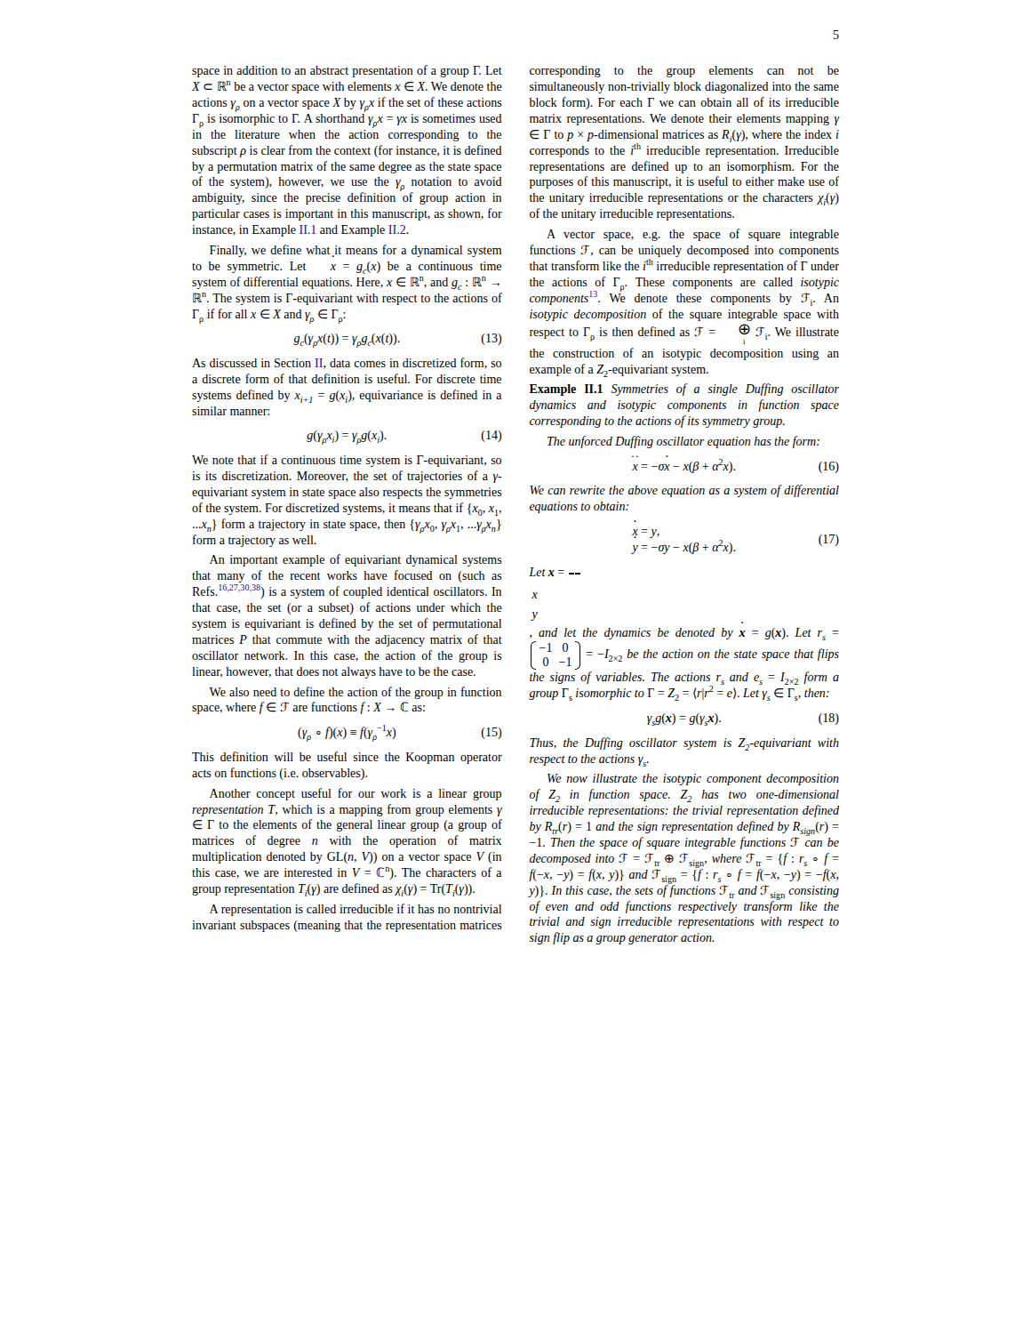5
space in addition to an abstract presentation of a group Γ. Let X ⊂ ℝn be a vector space with elements x ∈ X. We denote the actions γρ on a vector space X by γρx if the set of these actions Γρ is isomorphic to Γ. A shorthand γρx = γx is sometimes used in the literature when the action corresponding to the subscript ρ is clear from the context (for instance, it is defined by a permutation matrix of the same degree as the state space of the system), however, we use the γρ notation to avoid ambiguity, since the precise definition of group action in particular cases is important in this manuscript, as shown, for instance, in Example II.1 and Example II.2.
Finally, we define what it means for a dynamical system to be symmetric. Let x = gc(x) be a continuous time system of differential equations. Here, x ∈ ℝn, and gc : ℝn → ℝn. The system is Γ-equivariant with respect to the actions of Γρ if for all x ∈ X and γρ ∈ Γρ:
gc(γρx(t)) = γρgc(x(t)). (13)
As discussed in Section II, data comes in discretized form, so a discrete form of that definition is useful. For discrete time systems defined by xi+1 = g(xi), equivariance is defined in a similar manner:
g(γρxi) = γρg(xi). (14)
We note that if a continuous time system is Γ-equivariant, so is its discretization. Moreover, the set of trajectories of a γ-equivariant system in state space also respects the symmetries of the system. For discretized systems, it means that if {x0, x1, ...xn} form a trajectory in state space, then {γρx0, γρx1, ...γρxn} form a trajectory as well.
An important example of equivariant dynamical systems that many of the recent works have focused on (such as Refs.16,27,30,38) is a system of coupled identical oscillators. In that case, the set (or a subset) of actions under which the system is equivariant is defined by the set of permutational matrices P that commute with the adjacency matrix of that oscillator network. In this case, the action of the group is linear, however, that does not always have to be the case.
We also need to define the action of the group in function space, where f ∈ ℱ are functions f : X → ℂ as:
(γρ ∘ f)(x) ≡ f(γρ−1x) (15)
This definition will be useful since the Koopman operator acts on functions (i.e. observables).
Another concept useful for our work is a linear group representation T, which is a mapping from group elements γ ∈ Γ to the elements of the general linear group (a group of matrices of degree n with the operation of matrix multiplication denoted by GL(n, V)) on a vector space V (in this case, we are interested in V = ℂn). The characters of a group representation Ti(γ) are defined as χi(γ) = Tr(Ti(γ)).
A representation is called irreducible if it has no nontrivial invariant subspaces (meaning that the representation matrices corresponding to the group elements can not be simultaneously non-trivially block diagonalized into the same block form). For each Γ we can obtain all of its irreducible matrix representations. We denote their elements mapping γ ∈ Γ to p × p-dimensional matrices as Ri(γ), where the index i corresponds to the ith irreducible representation. Irreducible representations are defined up to an isomorphism. For the purposes of this manuscript, it is useful to either make use of the unitary irreducible representations or the characters χi(γ) of the unitary irreducible representations.
A vector space, e.g. the space of square integrable functions ℱ, can be uniquely decomposed into components that transform like the ith irreducible representation of Γ under the actions of Γρ. These components are called isotypic components13. We denote these components by ℱi. An isotypic decomposition of the square integrable space with respect to Γρ is then defined as ℱ = ⊕i ℱi. We illustrate the construction of an isotypic decomposition using an example of a Z2-equivariant system.
Example II.1 Symmetries of a single Duffing oscillator dynamics and isotypic components in function space corresponding to the actions of its symmetry group.
The unforced Duffing oscillator equation has the form:
x = −σx − x(β + α2x). (16)
We can rewrite the above equation as a system of differential equations to obtain:
x = y,
y = −σy − x(β + α2x). (17)
Let x =
| x |
| y |
, and let the dynamics be denoted by x = g(x). Let rs =
| −1 | 0 |
| 0 | −1 |
= −I2×2 be the action on the state space that flips the signs of variables. The actions rs and es = I2×2 form a group Γs isomorphic to Γ = Z2 = ⟨r|r2 = e⟩. Let γs ∈ Γs, then:
γsg(x) = g(γs x). (18)
Thus, the Duffing oscillator system is Z2-equivariant with respect to the actions γs.
We now illustrate the isotypic component decomposition of Z2 in function space. Z2 has two one-dimensional irreducible representations: the trivial representation defined by Rtr(r) = 1 and the sign representation defined by Rsign(r) = −1. Then the space of square integrable functions ℱ can be decomposed into ℱ = ℱtr ⊕ ℱsign, where ℱtr = {f : rs ∘ f = f(−x, −y) = f(x, y)} and ℱsign = {f : rs ∘ f = f(−x, −y) = −f(x, y)}. In this case, the sets of functions ℱtr and ℱsign consisting of even and odd functions respectively transform like the trivial and sign irreducible representations with respect to sign flip as a group generator action.